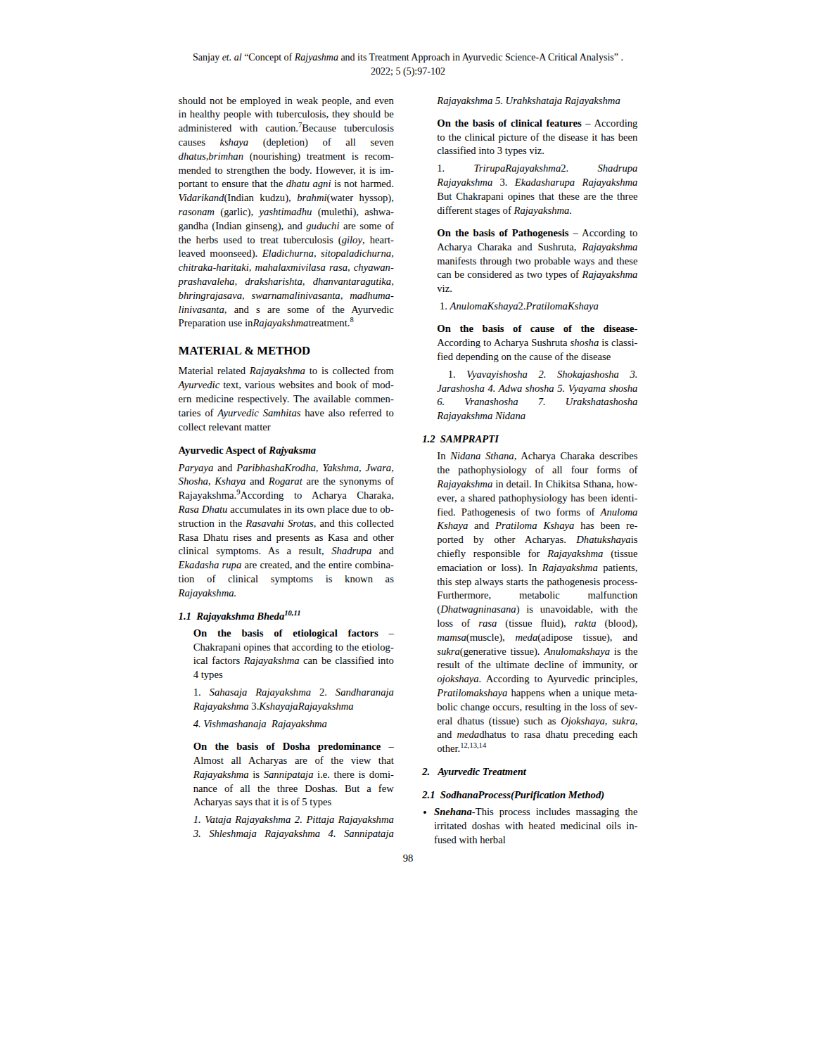Sanjay et. al “Concept of Rajyashma and its Treatment Approach in Ayurvedic Science-A Critical Analysis” . 2022; 5 (5):97-102
should not be employed in weak people, and even in healthy people with tuberculosis, they should be administered with caution.7Because tuberculosis causes kshaya (depletion) of all seven dhatus,brimhan (nourishing) treatment is recommended to strengthen the body. However, it is important to ensure that the dhatu agni is not harmed. Vidarikand(Indian kudzu), brahmi(water hyssop), rasonam (garlic), yashtimadhu (mulethi), ashwagandha (Indian ginseng), and guduchi are some of the herbs used to treat tuberculosis (giloy, heart-leaved moonseed). Eladichurna, sitopaladichurna, chitraka-haritaki, mahalaxmivilasa rasa, chyawanprashavaleha, draksharishta, dhanvantaragutika, bhringrajasava, swarnamalinivasanta, madhumalinivasanta, and s are some of the Ayurvedic Preparation use inRajayakshmatreatment.8
MATERIAL & METHOD
Material related Rajayakshma to is collected from Ayurvedic text, various websites and book of modern medicine respectively. The available commentaries of Ayurvedic Samhitas have also referred to collect relevant matter
Ayurvedic Aspect of Rajyaksma
Paryaya and ParibhashaKrodha, Yakshma, Jwara, Shosha, Kshaya and Rogarat are the synonyms of Rajayakshma.9According to Acharya Charaka, Rasa Dhatu accumulates in its own place due to obstruction in the Rasavahi Srotas, and this collected Rasa Dhatu rises and presents as Kasa and other clinical symptoms. As a result, Shadrupa and Ekadasha rupa are created, and the entire combination of clinical symptoms is known as Rajayakshma.
1.1 Rajayakshma Bheda10,11
On the basis of etiological factors – Chakrapani opines that according to the etiological factors Rajayakshma can be classified into 4 types
1. Sahasaja Rajayakshma 2. Sandharanaja Rajayakshma 3.KshayajaRajayakshma
4. Vishmashanaja Rajayakshma
On the basis of Dosha predominance – Almost all Acharyas are of the view that Rajayakshma is Sannipataja i.e. there is dominance of all the three Doshas. But a few Acharyas says that it is of 5 types
1. Vataja Rajayakshma 2. Pittaja Rajayakshma 3. Shleshmaja Rajayakshma 4. Sannipataja Rajayakshma 5. Urahkshataja Rajayakshma
On the basis of clinical features – According to the clinical picture of the disease it has been classified into 3 types viz.
1. TrirupaRajayakshma2. Shadrupa Rajayakshma 3. Ekadasharupa Rajayakshma But Chakrapani opines that these are the three different stages of Rajayakshma.
On the basis of Pathogenesis – According to Acharya Charaka and Sushruta, Rajayakshma manifests through two probable ways and these can be considered as two types of Rajayakshma viz.
1. AnulomaKshaya2.PratilomaKshaya
On the basis of cause of the disease- According to Acharya Sushruta shosha is classified depending on the cause of the disease
1. Vyavayishosha 2. Shokajashosha 3. Jarashosha 4. Adwa shosha 5. Vyayama shosha 6. Vranashosha 7. Urakshatashosha Rajayakshma Nidana
1.2 SAMPRAPTI
In Nidana Sthana, Acharya Charaka describes the pathophysiology of all four forms of Rajayakshma in detail. In Chikitsa Sthana, however, a shared pathophysiology has been identified. Pathogenesis of two forms of Anuloma Kshaya and Pratiloma Kshaya has been reported by other Acharyas. Dhatukshayais chiefly responsible for Rajayakshma (tissue emaciation or loss). In Rajayakshma patients, this step always starts the pathogenesis processFurthermore, metabolic malfunction (Dhatwagninasana) is unavoidable, with the loss of rasa (tissue fluid), rakta (blood), mamsa(muscle), meda(adipose tissue), and sukra(generative tissue). Anulomakshaya is the result of the ultimate decline of immunity, or ojokshaya. According to Ayurvedic principles, Pratilomakshaya happens when a unique metabolic change occurs, resulting in the loss of several dhatus (tissue) such as Ojokshaya, sukra, and medadhatus to rasa dhatu preceding each other.12,13,14
2. Ayurvedic Treatment
2.1 Sodhana Process(Purification Method)
Snehana-This process includes massaging the irritated doshas with heated medicinal oils infused with herbal
98